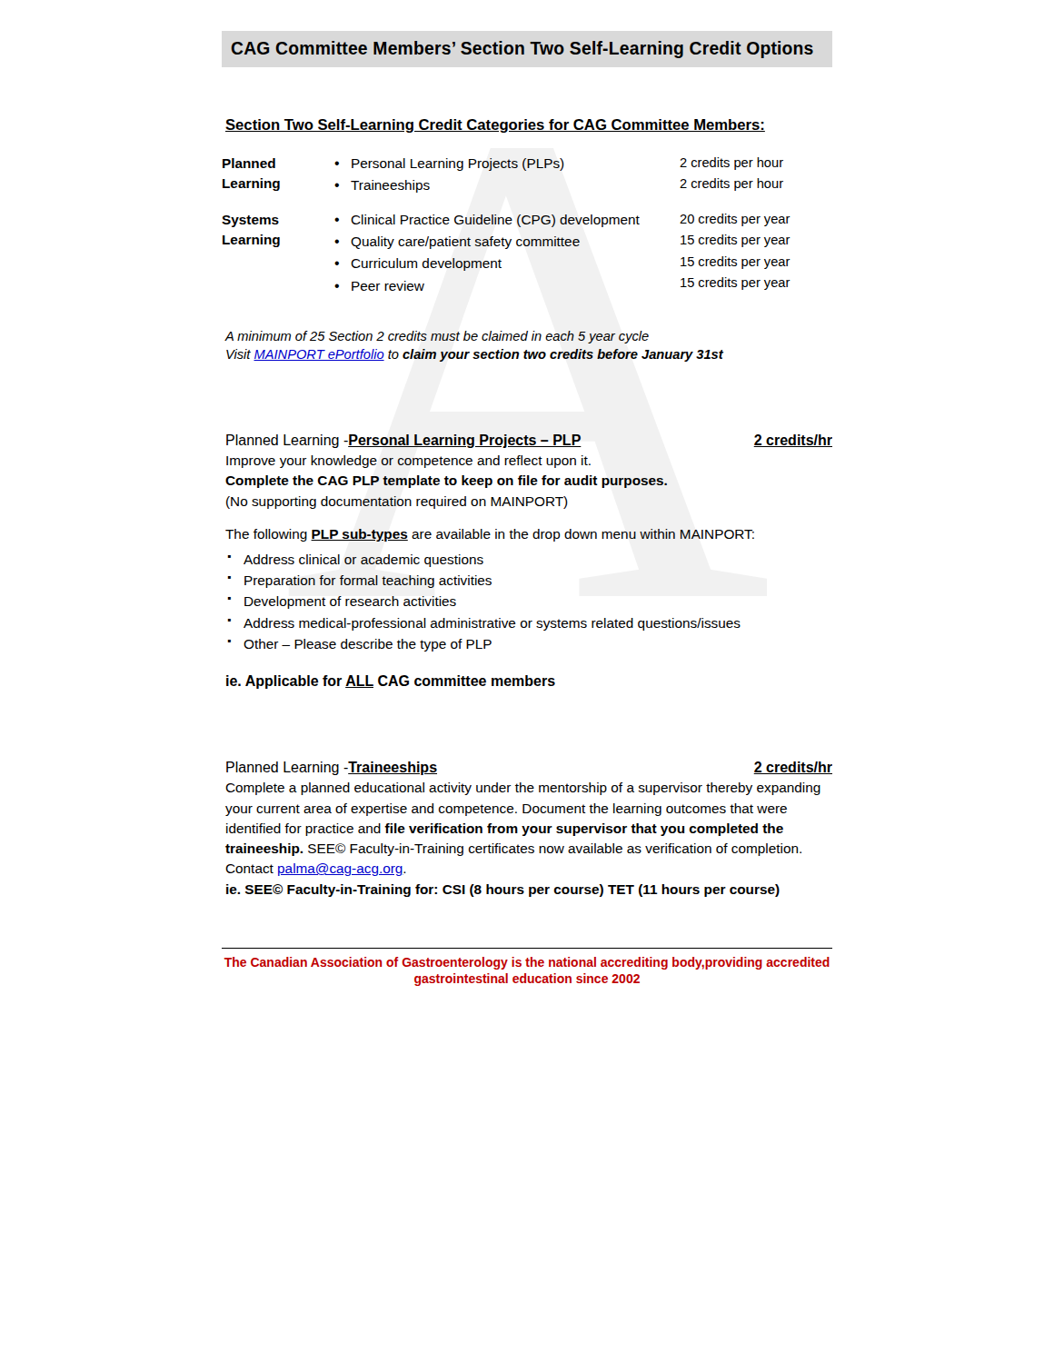A
CAG Committee Members’ Section Two Self-Learning Credit Options
Section Two Self-Learning Credit Categories for CAG Committee Members:
| Planned Learning | Personal Learning Projects (PLPs) Traineeships | 2 credits per hour 2 credits per hour |
| Systems Learning | Clinical Practice Guideline (CPG) development Quality care/patient safety committee Curriculum development Peer review | 20 credits per year 15 credits per year 15 credits per year 15 credits per year |
A minimum of 25 Section 2 credits must be claimed in each 5 year cycle
Visit MAINPORT ePortfolio to claim your section two credits before January 31st
Planned Learning -Personal Learning Projects – PLP 2 credits/hr
Improve your knowledge or competence and reflect upon it.
Complete the CAG PLP template to keep on file for audit purposes.
(No supporting documentation required on MAINPORT)
The following PLP sub-types are available in the drop down menu within MAINPORT:
Address clinical or academic questions
Preparation for formal teaching activities
Development of research activities
Address medical-professional administrative or systems related questions/issues
Other – Please describe the type of PLP
ie. Applicable for ALL CAG committee members
Planned Learning -Traineeships 2 credits/hr
Complete a planned educational activity under the mentorship of a supervisor thereby expanding your current area of expertise and competence. Document the learning outcomes that were identified for practice and file verification from your supervisor that you completed the traineeship. SEE© Faculty-in-Training certificates now available as verification of completion. Contact palma@cag-acg.org.
ie. SEE© Faculty-in-Training for: CSI (8 hours per course) TET (11 hours per course)
The Canadian Association of Gastroenterology is the national accrediting body,providing accredited
gastrointestinal education since 2002